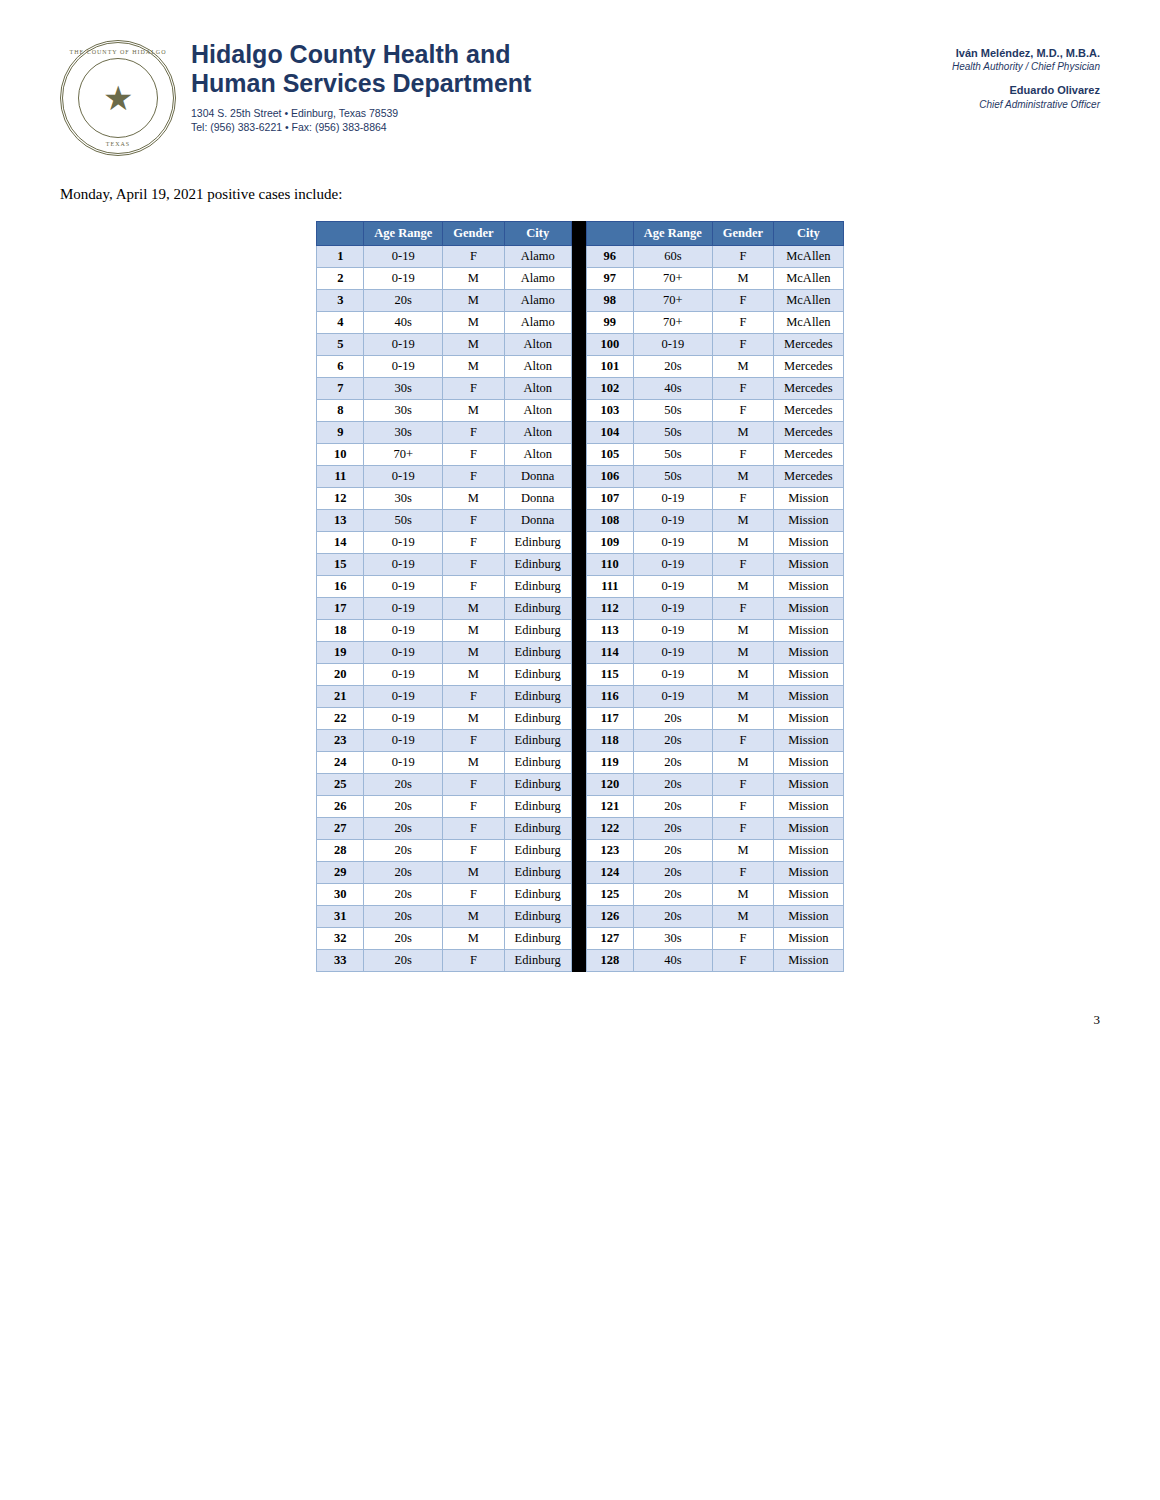The County of Hidalgo
★
Texas
Hidalgo County Health and
Human Services Department
1304 S. 25th Street • Edinburg, Texas 78539
Tel: (956) 383-6221 • Fax: (956) 383-8864
Iván Meléndez, M.D., M.B.A.
Health Authority / Chief Physician
Eduardo Olivarez
Chief Administrative Officer
Monday, April 19, 2021 positive cases include:
| | Age Range | Gender | City |
| --- | --- | --- | --- |
| 1 | 0-19 | F | Alamo |
| 2 | 0-19 | M | Alamo |
| 3 | 20s | M | Alamo |
| 4 | 40s | M | Alamo |
| 5 | 0-19 | M | Alton |
| 6 | 0-19 | M | Alton |
| 7 | 30s | F | Alton |
| 8 | 30s | M | Alton |
| 9 | 30s | F | Alton |
| 10 | 70+ | F | Alton |
| 11 | 0-19 | F | Donna |
| 12 | 30s | M | Donna |
| 13 | 50s | F | Donna |
| 14 | 0-19 | F | Edinburg |
| 15 | 0-19 | F | Edinburg |
| 16 | 0-19 | F | Edinburg |
| 17 | 0-19 | M | Edinburg |
| 18 | 0-19 | M | Edinburg |
| 19 | 0-19 | M | Edinburg |
| 20 | 0-19 | M | Edinburg |
| 21 | 0-19 | F | Edinburg |
| 22 | 0-19 | M | Edinburg |
| 23 | 0-19 | F | Edinburg |
| 24 | 0-19 | M | Edinburg |
| 25 | 20s | F | Edinburg |
| 26 | 20s | F | Edinburg |
| 27 | 20s | F | Edinburg |
| 28 | 20s | F | Edinburg |
| 29 | 20s | M | Edinburg |
| 30 | 20s | F | Edinburg |
| 31 | 20s | M | Edinburg |
| 32 | 20s | M | Edinburg |
| 33 | 20s | F | Edinburg |
| | Age Range | Gender | City |
| --- | --- | --- | --- |
| 96 | 60s | F | McAllen |
| 97 | 70+ | M | McAllen |
| 98 | 70+ | F | McAllen |
| 99 | 70+ | F | McAllen |
| 100 | 0-19 | F | Mercedes |
| 101 | 20s | M | Mercedes |
| 102 | 40s | F | Mercedes |
| 103 | 50s | F | Mercedes |
| 104 | 50s | M | Mercedes |
| 105 | 50s | F | Mercedes |
| 106 | 50s | M | Mercedes |
| 107 | 0-19 | F | Mission |
| 108 | 0-19 | M | Mission |
| 109 | 0-19 | M | Mission |
| 110 | 0-19 | F | Mission |
| 111 | 0-19 | M | Mission |
| 112 | 0-19 | F | Mission |
| 113 | 0-19 | M | Mission |
| 114 | 0-19 | M | Mission |
| 115 | 0-19 | M | Mission |
| 116 | 0-19 | M | Mission |
| 117 | 20s | M | Mission |
| 118 | 20s | F | Mission |
| 119 | 20s | M | Mission |
| 120 | 20s | F | Mission |
| 121 | 20s | F | Mission |
| 122 | 20s | F | Mission |
| 123 | 20s | M | Mission |
| 124 | 20s | F | Mission |
| 125 | 20s | M | Mission |
| 126 | 20s | M | Mission |
| 127 | 30s | F | Mission |
| 128 | 40s | F | Mission |
3